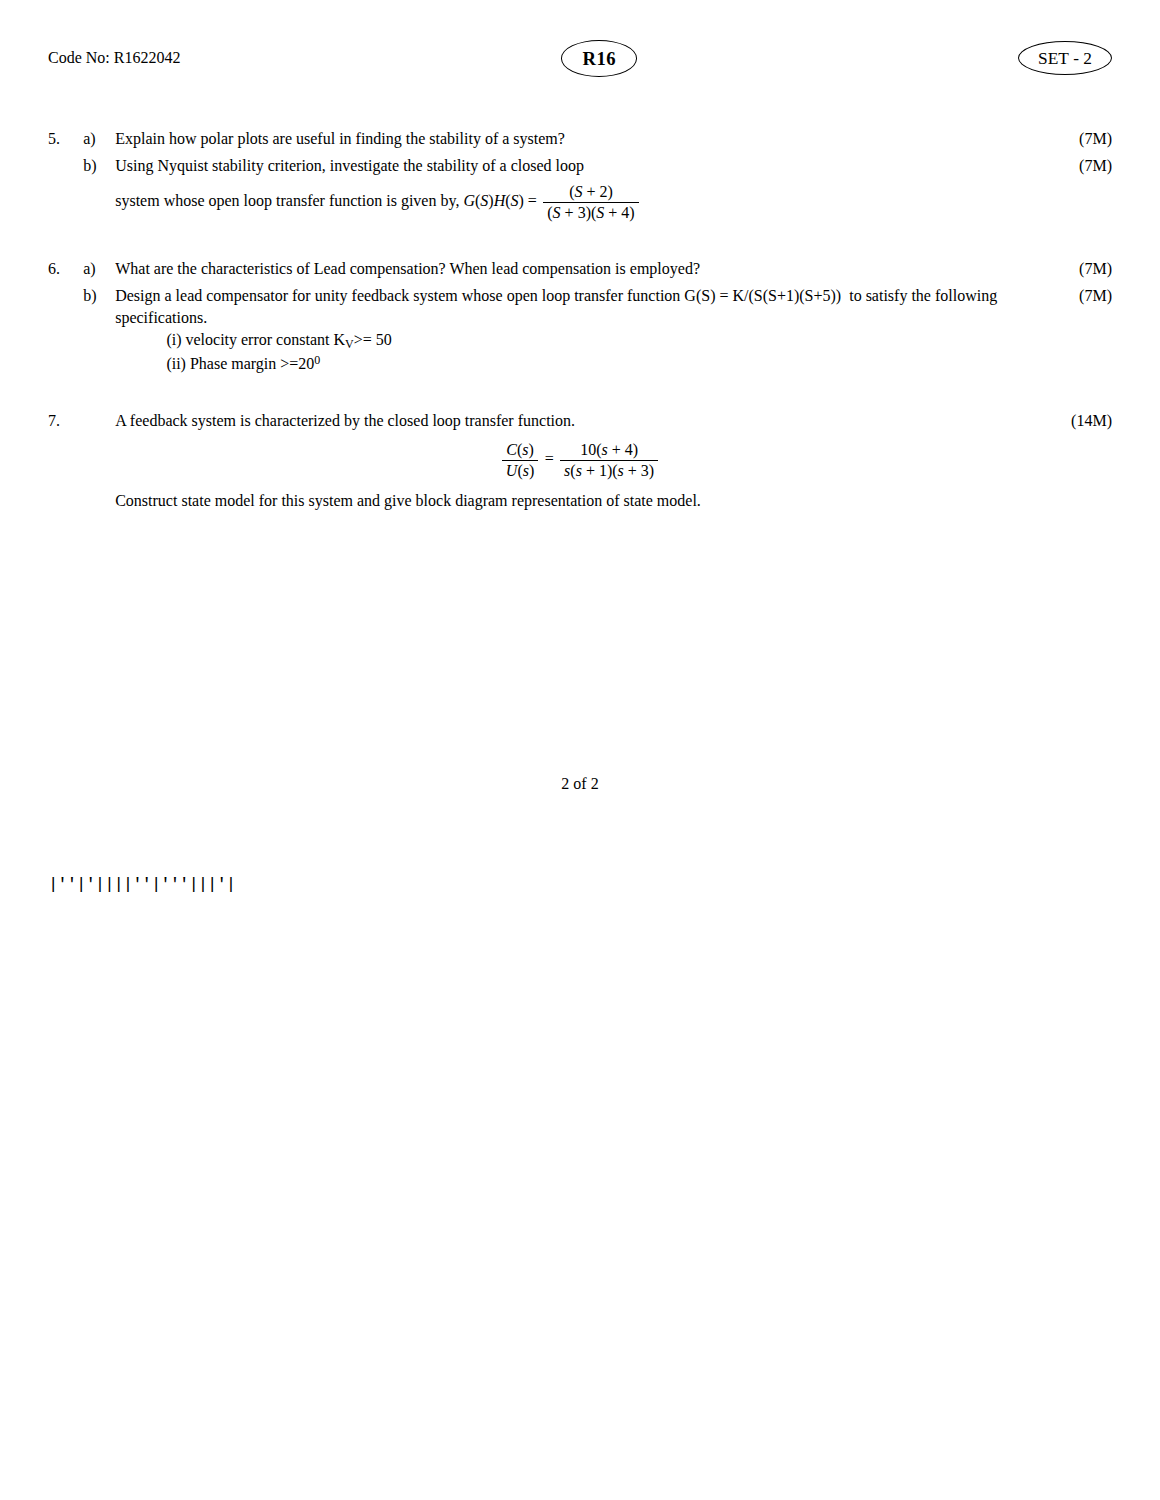Code No: R1622042
R16
SET - 2
| 5. | a) | Explain how polar plots are useful in finding the stability of a system? | (7M) |
| | b) | Using Nyquist stability criterion, investigate the stability of a closed loop system whose open loop transfer function is given by, G ( S ) H ( S ) = ( S + 2) ( S + 3)( S + 4) | (7M) |
| 6. | a) | What are the characteristics of Lead compensation? When lead compensation is employed? | (7M) |
| | b) | Design a lead compensator for unity feedback system whose open loop transfer function G(S) = K/(S(S+1)(S+5)) to satisfy the following specifications. (i) velocity error constant K V >= 50 (ii) Phase margin >=20 0 | (7M) |
| 7. | | A feedback system is characterized by the closed loop transfer function. C ( s ) U ( s ) = 10( s + 4) s ( s + 1)( s + 3) Construct state model for this system and give block diagram representation of state model. | (14M) |
2 of 2
|''|'||||''|'''|||'|